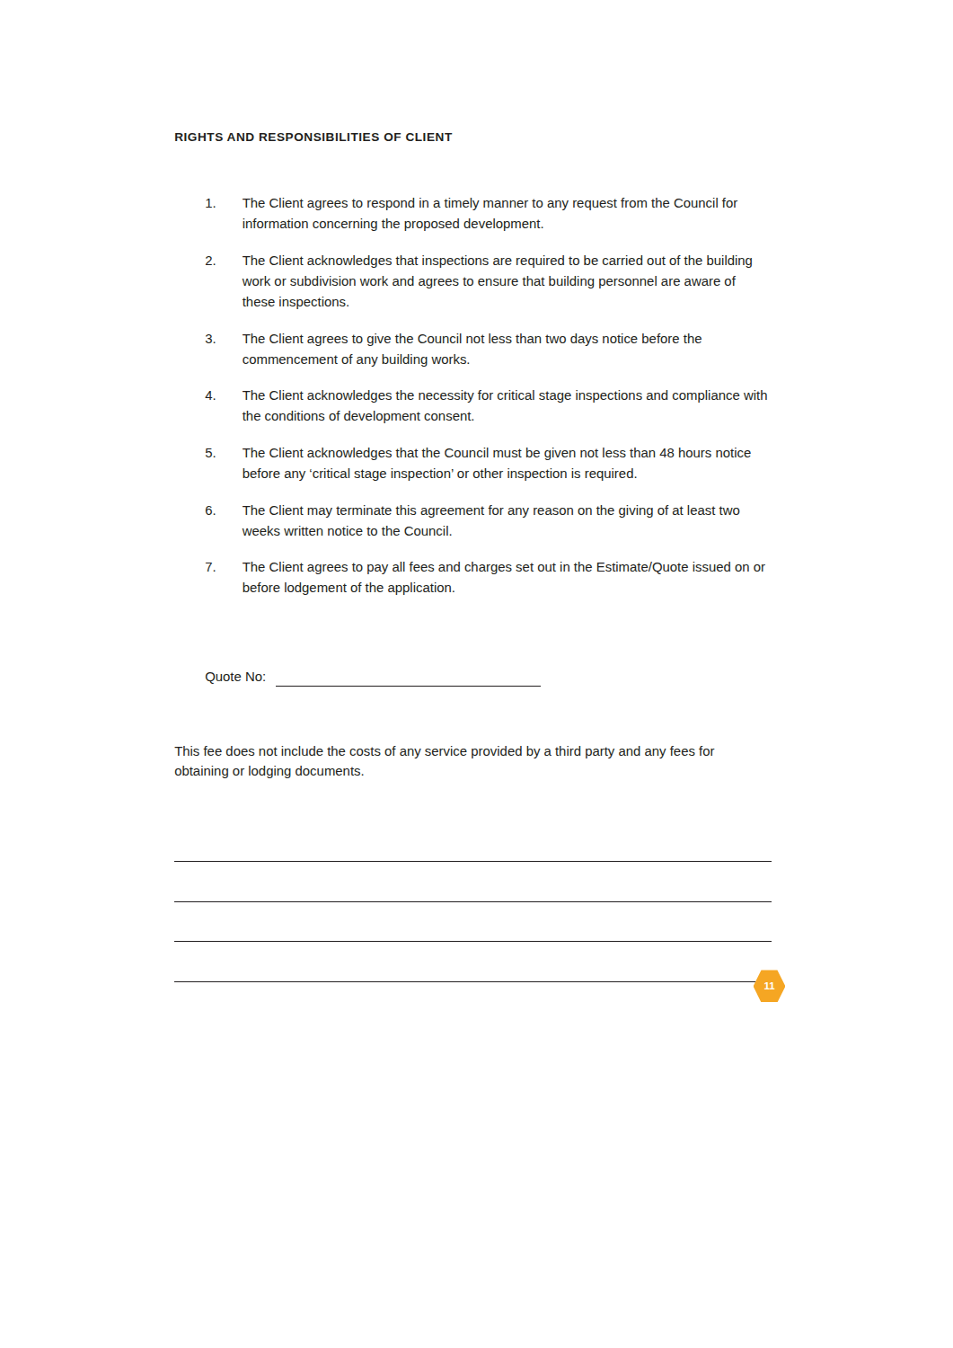Rights and Responsibilities of Client
The Client agrees to respond in a timely manner to any request from the Council for information concerning the proposed development.
The Client acknowledges that inspections are required to be carried out of the building work or subdivision work and agrees to ensure that building personnel are aware of these inspections.
The Client agrees to give the Council not less than two days notice before the commencement of any building works.
The Client acknowledges the necessity for critical stage inspections and compliance with the conditions of development consent.
The Client acknowledges that the Council must be given not less than 48 hours notice before any ‘critical stage inspection’ or other inspection is required.
The Client may terminate this agreement for any reason on the giving of at least two weeks written notice to the Council.
The Client agrees to pay all fees and charges set out in the Estimate/Quote issued on or before lodgement of the application.
Quote No:
This fee does not include the costs of any service provided by a third party and any fees for obtaining or lodging documents.
11